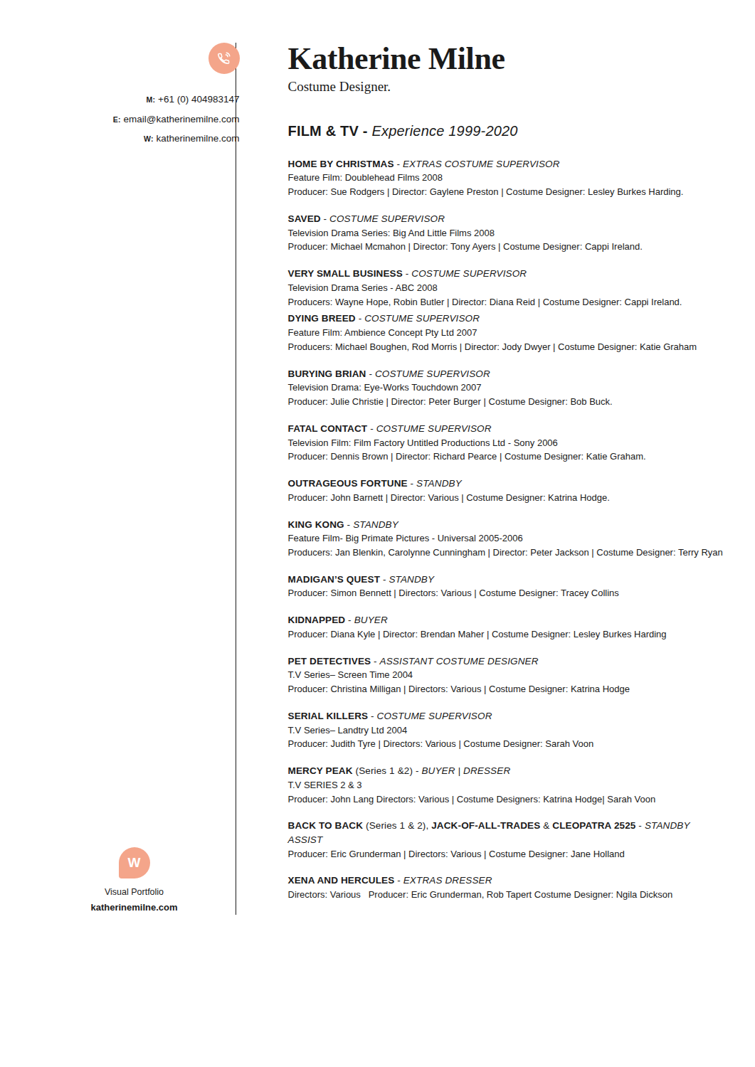M: +61 (0) 404983147
E: email@katherinemilne.com
W: katherinemilne.com
W
Visual Portfolio
katherinemilne.com
Katherine Milne
Costume Designer.
FILM & TV - Experience 1999-2020
Home by Christmas - Extras Costume Supervisor
Feature Film: Doublehead Films 2008
Producer: Sue Rodgers | Director: Gaylene Preston | Costume Designer: Lesley Burkes Harding.
Saved - Costume Supervisor
Television Drama Series: Big And Little Films 2008
Producer: Michael Mcmahon | Director: Tony Ayers | Costume Designer: Cappi Ireland.
Very Small Business - Costume Supervisor
Television Drama Series - ABC 2008
Producers: Wayne Hope, Robin Butler | Director: Diana Reid | Costume Designer: Cappi Ireland.
Dying Breed - Costume Supervisor
Feature Film: Ambience Concept Pty Ltd 2007
Producers: Michael Boughen, Rod Morris | Director: Jody Dwyer | Costume Designer: Katie Graham
Burying Brian - Costume Supervisor
Television Drama: Eye-Works Touchdown 2007
Producer: Julie Christie | Director: Peter Burger | Costume Designer: Bob Buck.
Fatal Contact - Costume Supervisor
Television Film: Film Factory Untitled Productions Ltd - Sony 2006
Producer: Dennis Brown | Director: Richard Pearce | Costume Designer: Katie Graham.
Outrageous Fortune - Standby
Producer: John Barnett | Director: Various | Costume Designer: Katrina Hodge.
King Kong - Standby
Feature Film- Big Primate Pictures - Universal 2005-2006
Producers: Jan Blenkin, Carolynne Cunningham | Director: Peter Jackson | Costume Designer: Terry Ryan
Madigan’s Quest - Standby
Producer: Simon Bennett | Directors: Various | Costume Designer: Tracey Collins
Kidnapped - Buyer
Producer: Diana Kyle | Director: Brendan Maher | Costume Designer: Lesley Burkes Harding
Pet Detectives - Assistant Costume Designer
T.V Series– Screen Time 2004
Producer: Christina Milligan | Directors: Various | Costume Designer: Katrina Hodge
Serial Killers - Costume Supervisor
T.V Series– Landtry Ltd 2004
Producer: Judith Tyre | Directors: Various | Costume Designer: Sarah Voon
Mercy Peak (Series 1 &2) - Buyer | Dresser
T.V SERIES 2 & 3
Producer: John Lang Directors: Various | Costume Designers: Katrina Hodge| Sarah Voon
Back to Back (Series 1 & 2), Jack-of-all-trades & Cleopatra 2525 - Standby Assist
Producer: Eric Grunderman | Directors: Various | Costume Designer: Jane Holland
Xena and Hercules - Extras Dresser
Directors: Various Producer: Eric Grunderman, Rob Tapert Costume Designer: Ngila Dickson